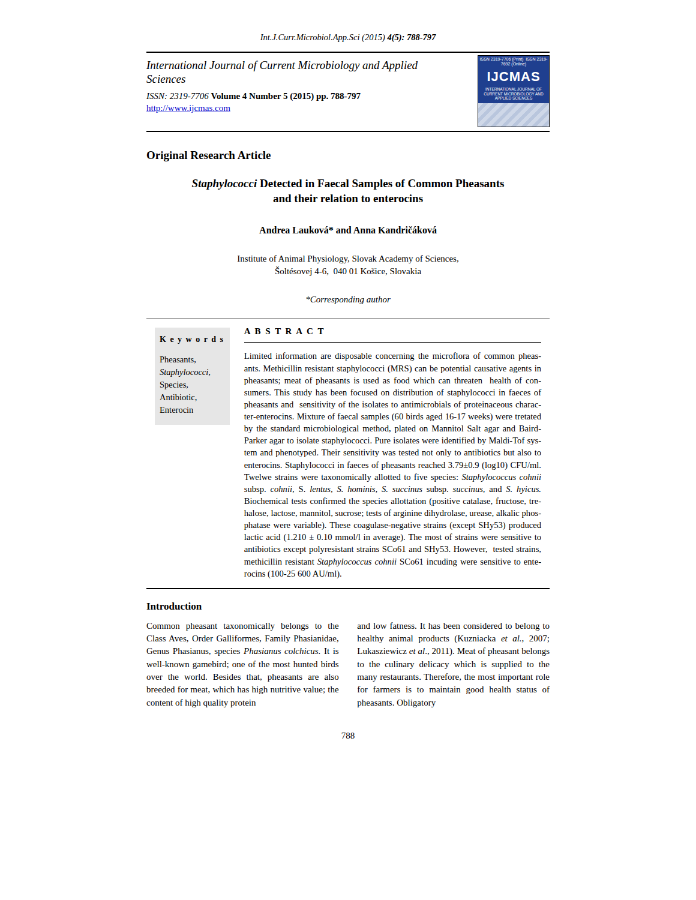Int.J.Curr.Microbiol.App.Sci (2015) 4(5): 788-797
International Journal of Current Microbiology and Applied Sciences
ISSN: 2319-7706 Volume 4 Number 5 (2015) pp. 788-797
http://www.ijcmas.com
ISSN 2319-7706 (Print) ISSN 2319-7692 (Online)
IJCMAS
INTERNATIONAL JOURNAL OF CURRENT MICROBIOLOGY AND APPLIED SCIENCES
www.ijcmas.com
Original Research Article
Staphylococci Detected in Faecal Samples of Common Pheasants
and their relation to enterocins
Andrea Lauková* and Anna Kandričáková
Institute of Animal Physiology, Slovak Academy of Sciences,
Šoltésovej 4-6, 040 01 Košice, Slovakia
*Corresponding author
K e y w o r d s
Pheasants,
Staphylococci,
Species,
Antibiotic,
Enterocin
A B S T R A C T
Limited information are disposable concerning the microflora of common pheasants. Methicillin resistant staphylococci (MRS) can be potential causative agents in pheasants; meat of pheasants is used as food which can threaten health of consumers. This study has been focused on distribution of staphylococci in faeces of pheasants and sensitivity of the isolates to antimicrobials of proteinaceous character-enterocins. Mixture of faecal samples (60 birds aged 16-17 weeks) were tretated by the standard microbiological method, plated on Mannitol Salt agar and Baird-Parker agar to isolate staphylococci. Pure isolates were identified by Maldi-Tof system and phenotyped. Their sensitivity was tested not only to antibiotics but also to enterocins. Staphylococci in faeces of pheasants reached 3.79±0.9 (log10) CFU/ml. Twelwe strains were taxonomically allotted to five species: Staphylococcus cohnii subsp. cohnii, S. lentus, S. hominis, S. succinus subsp. succinus, and S. hyicus. Biochemical tests confirmed the species allottation (positive catalase, fructose, trehalose, lactose, mannitol, sucrose; tests of arginine dihydrolase, urease, alkalic phosphatase were variable). These coagulase-negative strains (except SHy53) produced lactic acid (1.210 ± 0.10 mmol/l in average). The most of strains were sensitive to antibiotics except polyresistant strains SCo61 and SHy53. However, tested strains, methicillin resistant Staphylococcus cohnii SCo61 incuding were sensitive to enterocins (100-25 600 AU/ml).
Introduction
Common pheasant taxonomically belongs to the Class Aves, Order Galliformes, Family Phasianidae, Genus Phasianus, species Phasianus colchicus. It is well-known gamebird; one of the most hunted birds over the world. Besides that, pheasants are also breeded for meat, which has high nutritive value; the content of high quality protein
and low fatness. It has been considered to belong to healthy animal products (Kuzniacka et al., 2007; Lukasziewicz et al., 2011). Meat of pheasant belongs to the culinary delicacy which is supplied to the many restaurants. Therefore, the most important role for farmers is to maintain good health status of pheasants. Obligatory
788